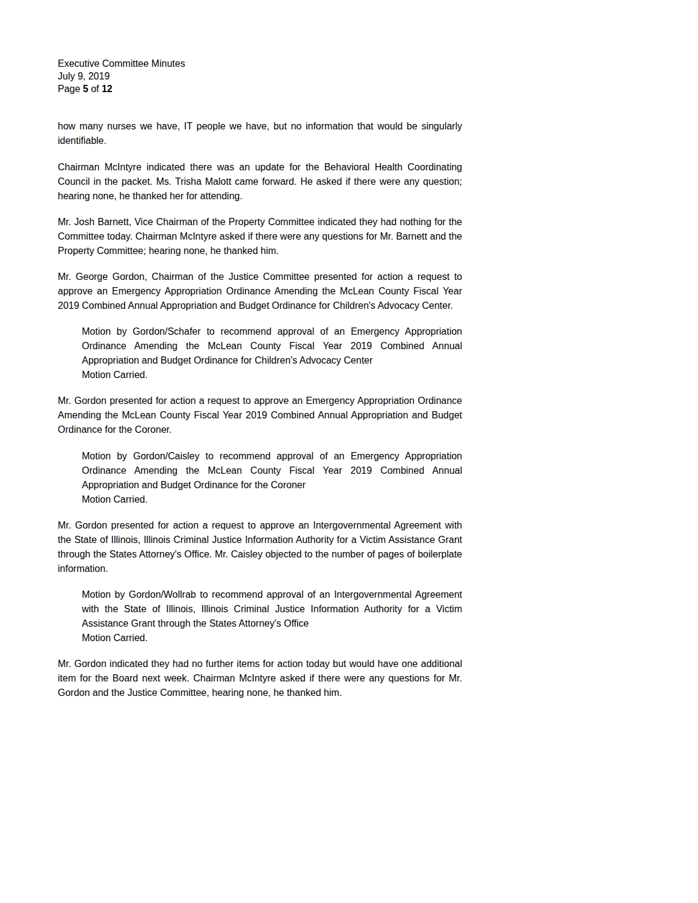Executive Committee Minutes
July 9, 2019
Page 5 of 12
how many nurses we have, IT people we have, but no information that would be singularly identifiable.
Chairman McIntyre indicated there was an update for the Behavioral Health Coordinating Council in the packet. Ms. Trisha Malott came forward. He asked if there were any question; hearing none, he thanked her for attending.
Mr. Josh Barnett, Vice Chairman of the Property Committee indicated they had nothing for the Committee today. Chairman McIntyre asked if there were any questions for Mr. Barnett and the Property Committee; hearing none, he thanked him.
Mr. George Gordon, Chairman of the Justice Committee presented for action a request to approve an Emergency Appropriation Ordinance Amending the McLean County Fiscal Year 2019 Combined Annual Appropriation and Budget Ordinance for Children's Advocacy Center.
Motion by Gordon/Schafer to recommend approval of an Emergency Appropriation Ordinance Amending the McLean County Fiscal Year 2019 Combined Annual Appropriation and Budget Ordinance for Children's Advocacy Center
Motion Carried.
Mr. Gordon presented for action a request to approve an Emergency Appropriation Ordinance Amending the McLean County Fiscal Year 2019 Combined Annual Appropriation and Budget Ordinance for the Coroner.
Motion by Gordon/Caisley to recommend approval of an Emergency Appropriation Ordinance Amending the McLean County Fiscal Year 2019 Combined Annual Appropriation and Budget Ordinance for the Coroner
Motion Carried.
Mr. Gordon presented for action a request to approve an Intergovernmental Agreement with the State of Illinois, Illinois Criminal Justice Information Authority for a Victim Assistance Grant through the States Attorney's Office. Mr. Caisley objected to the number of pages of boilerplate information.
Motion by Gordon/Wollrab to recommend approval of an Intergovernmental Agreement with the State of Illinois, Illinois Criminal Justice Information Authority for a Victim Assistance Grant through the States Attorney's Office
Motion Carried.
Mr. Gordon indicated they had no further items for action today but would have one additional item for the Board next week. Chairman McIntyre asked if there were any questions for Mr. Gordon and the Justice Committee, hearing none, he thanked him.